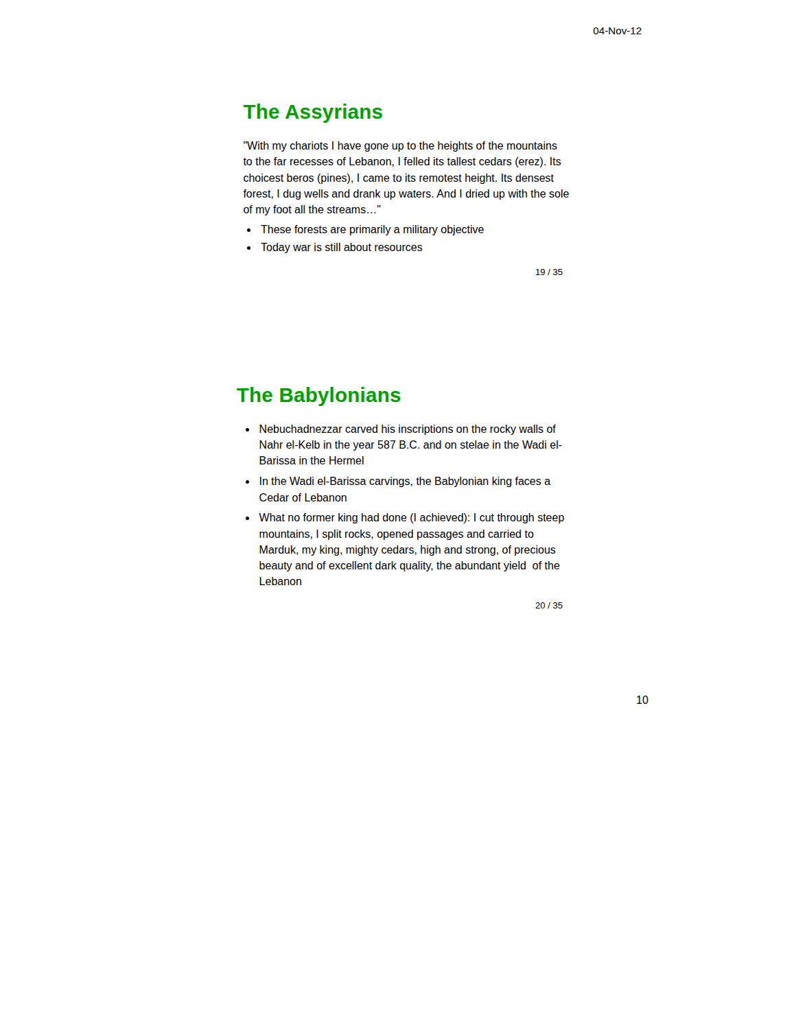04-Nov-12
The Assyrians
"With my chariots I have gone up to the heights of the mountains to the far recesses of Lebanon, I felled its tallest cedars (erez). Its choicest beros (pines), I came to its remotest height. Its densest forest, I dug wells and drank up waters. And I dried up with the sole of my foot all the streams…"
These forests are primarily a military objective
Today war is still about resources
19 / 35
The Babylonians
Nebuchadnezzar carved his inscriptions on the rocky walls of Nahr el-Kelb in the year 587 B.C. and on stelae in the Wadi el-Barissa in the Hermel
In the Wadi el-Barissa carvings, the Babylonian king faces a Cedar of Lebanon
What no former king had done (I achieved): I cut through steep mountains, I split rocks, opened passages and carried to Marduk, my king, mighty cedars, high and strong, of precious beauty and of excellent dark quality, the abundant yield of the Lebanon
20 / 35
10